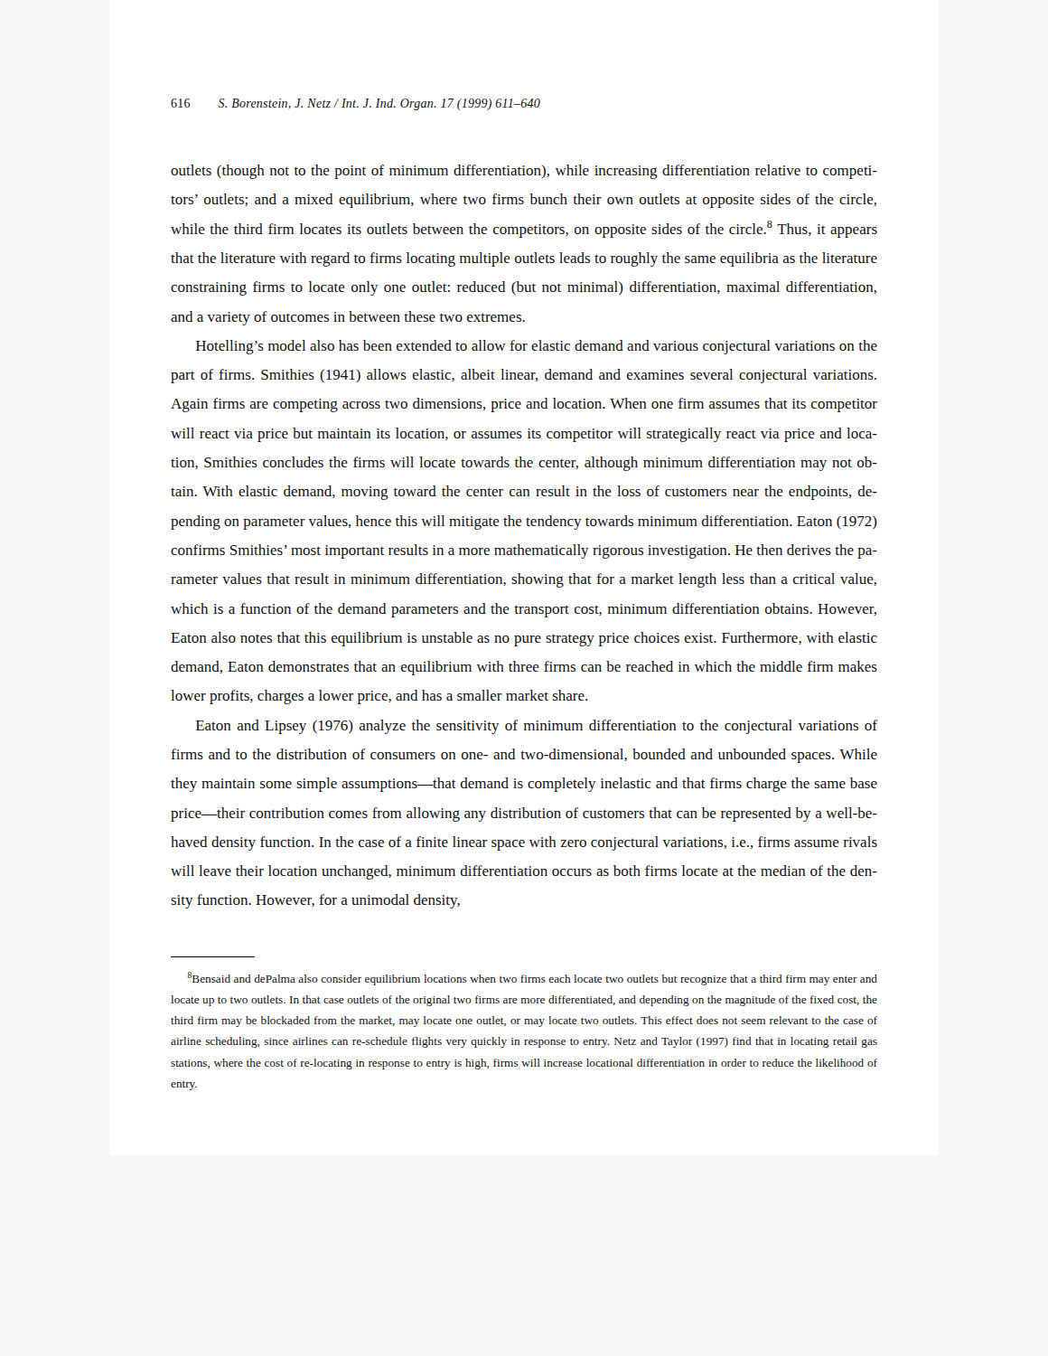616 S. Borenstein, J. Netz / Int. J. Ind. Organ. 17 (1999) 611–640
outlets (though not to the point of minimum differentiation), while increasing differentiation relative to competitors’ outlets; and a mixed equilibrium, where two firms bunch their own outlets at opposite sides of the circle, while the third firm locates its outlets between the competitors, on opposite sides of the circle.8 Thus, it appears that the literature with regard to firms locating multiple outlets leads to roughly the same equilibria as the literature constraining firms to locate only one outlet: reduced (but not minimal) differentiation, maximal differentiation, and a variety of outcomes in between these two extremes.
Hotelling’s model also has been extended to allow for elastic demand and various conjectural variations on the part of firms. Smithies (1941) allows elastic, albeit linear, demand and examines several conjectural variations. Again firms are competing across two dimensions, price and location. When one firm assumes that its competitor will react via price but maintain its location, or assumes its competitor will strategically react via price and location, Smithies concludes the firms will locate towards the center, although minimum differentiation may not obtain. With elastic demand, moving toward the center can result in the loss of customers near the endpoints, depending on parameter values, hence this will mitigate the tendency towards minimum differentiation. Eaton (1972) confirms Smithies’ most important results in a more mathematically rigorous investigation. He then derives the parameter values that result in minimum differentiation, showing that for a market length less than a critical value, which is a function of the demand parameters and the transport cost, minimum differentiation obtains. However, Eaton also notes that this equilibrium is unstable as no pure strategy price choices exist. Furthermore, with elastic demand, Eaton demonstrates that an equilibrium with three firms can be reached in which the middle firm makes lower profits, charges a lower price, and has a smaller market share.
Eaton and Lipsey (1976) analyze the sensitivity of minimum differentiation to the conjectural variations of firms and to the distribution of consumers on one- and two-dimensional, bounded and unbounded spaces. While they maintain some simple assumptions—that demand is completely inelastic and that firms charge the same base price—their contribution comes from allowing any distribution of customers that can be represented by a well-behaved density function. In the case of a finite linear space with zero conjectural variations, i.e., firms assume rivals will leave their location unchanged, minimum differentiation occurs as both firms locate at the median of the density function. However, for a unimodal density,
8Bensaid and dePalma also consider equilibrium locations when two firms each locate two outlets but recognize that a third firm may enter and locate up to two outlets. In that case outlets of the original two firms are more differentiated, and depending on the magnitude of the fixed cost, the third firm may be blockaded from the market, may locate one outlet, or may locate two outlets. This effect does not seem relevant to the case of airline scheduling, since airlines can re-schedule flights very quickly in response to entry. Netz and Taylor (1997) find that in locating retail gas stations, where the cost of re-locating in response to entry is high, firms will increase locational differentiation in order to reduce the likelihood of entry.